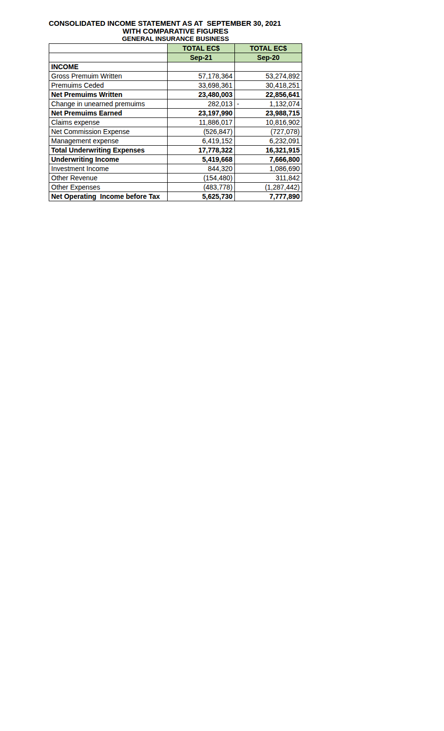CONSOLIDATED INCOME STATEMENT AS AT SEPTEMBER 30, 2021
WITH COMPARATIVE FIGURES
GENERAL INSURANCE BUSINESS
| | TOTAL EC$ | TOTAL EC$ |
| | Sep-21 | Sep-20 |
| INCOME | | |
| Gross Premuim Written | 57,178,364 | 53,274,892 |
| Premuims Ceded | 33,698,361 | 30,418,251 |
| Net Premuims Written | 23,480,003 | 22,856,641 |
| Change in unearned premuims | 282,013 | - 1,132,074 |
| Net Premuims Earned | 23,197,990 | 23,988,715 |
| Claims expense | 11,886,017 | 10,816,902 |
| Net Commission Expense | (526,847) | (727,078) |
| Management expense | 6,419,152 | 6,232,091 |
| Total Underwriting Expenses | 17,778,322 | 16,321,915 |
| Underwriting Income | 5,419,668 | 7,666,800 |
| Investment Income | 844,320 | 1,086,690 |
| Other Revenue | (154,480) | 311,842 |
| Other Expenses | (483,778) | (1,287,442) |
| Net Operating Income before Tax | 5,625,730 | 7,777,890 |